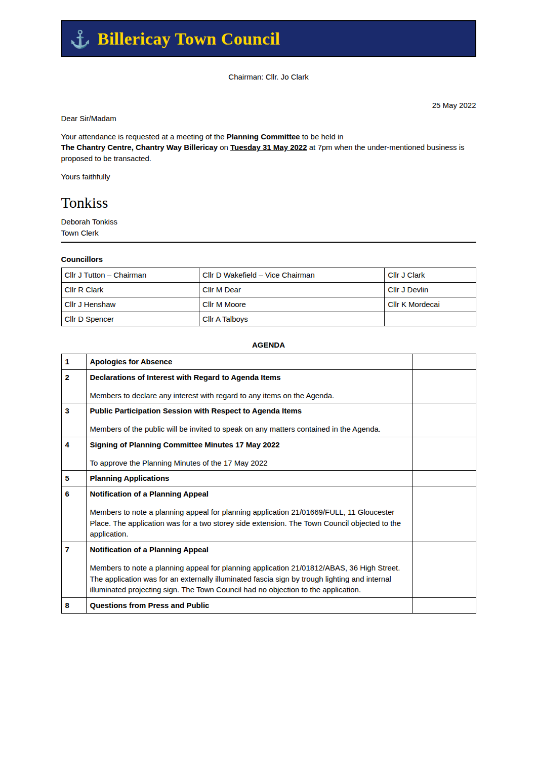⚓
Billericay Town Council
Chairman: Cllr. Jo Clark
25 May 2022
Dear Sir/Madam
Your attendance is requested at a meeting of the Planning Committee to be held in
The Chantry Centre, Chantry Way Billericay on Tuesday 31 May 2022 at 7pm when the under-mentioned business is proposed to be transacted.
Yours faithfully
Tonkiss
Deborah Tonkiss
Town Clerk
Councillors
| Cllr J Tutton – Chairman | Cllr D Wakefield – Vice Chairman | Cllr J Clark |
| Cllr R Clark | Cllr M Dear | Cllr J Devlin |
| Cllr J Henshaw | Cllr M Moore | Cllr K Mordecai |
| Cllr D Spencer | Cllr A Talboys | |
AGENDA
| 1 | Apologies for Absence | |
| 2 | Declarations of Interest with Regard to Agenda Items Members to declare any interest with regard to any items on the Agenda. | |
| 3 | Public Participation Session with Respect to Agenda Items Members of the public will be invited to speak on any matters contained in the Agenda. | |
| 4 | Signing of Planning Committee Minutes 17 May 2022 To approve the Planning Minutes of the 17 May 2022 | |
| 5 | Planning Applications | |
| 6 | Notification of a Planning Appeal Members to note a planning appeal for planning application 21/01669/FULL, 11 Gloucester Place. The application was for a two storey side extension. The Town Council objected to the application. | |
| 7 | Notification of a Planning Appeal Members to note a planning appeal for planning application 21/01812/ABAS, 36 High Street. The application was for an externally illuminated fascia sign by trough lighting and internal illuminated projecting sign. The Town Council had no objection to the application. | |
| 8 | Questions from Press and Public | |